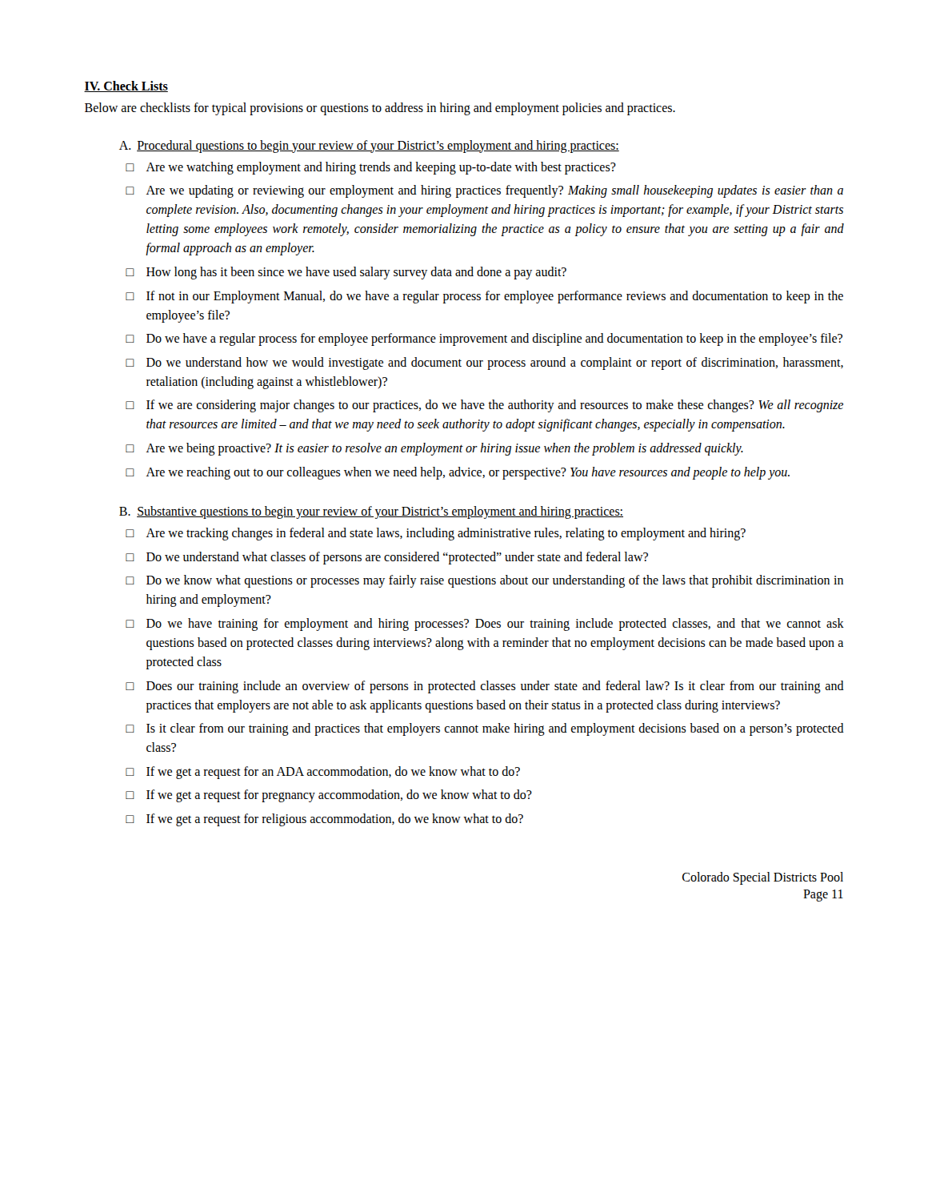IV. Check Lists
Below are checklists for typical provisions or questions to address in hiring and employment policies and practices.
A. Procedural questions to begin your review of your District’s employment and hiring practices:
Are we watching employment and hiring trends and keeping up-to-date with best practices?
Are we updating or reviewing our employment and hiring practices frequently? Making small housekeeping updates is easier than a complete revision. Also, documenting changes in your employment and hiring practices is important; for example, if your District starts letting some employees work remotely, consider memorializing the practice as a policy to ensure that you are setting up a fair and formal approach as an employer.
How long has it been since we have used salary survey data and done a pay audit?
If not in our Employment Manual, do we have a regular process for employee performance reviews and documentation to keep in the employee’s file?
Do we have a regular process for employee performance improvement and discipline and documentation to keep in the employee’s file?
Do we understand how we would investigate and document our process around a complaint or report of discrimination, harassment, retaliation (including against a whistleblower)?
If we are considering major changes to our practices, do we have the authority and resources to make these changes? We all recognize that resources are limited – and that we may need to seek authority to adopt significant changes, especially in compensation.
Are we being proactive? It is easier to resolve an employment or hiring issue when the problem is addressed quickly.
Are we reaching out to our colleagues when we need help, advice, or perspective? You have resources and people to help you.
B. Substantive questions to begin your review of your District’s employment and hiring practices:
Are we tracking changes in federal and state laws, including administrative rules, relating to employment and hiring?
Do we understand what classes of persons are considered “protected” under state and federal law?
Do we know what questions or processes may fairly raise questions about our understanding of the laws that prohibit discrimination in hiring and employment?
Do we have training for employment and hiring processes? Does our training include protected classes, and that we cannot ask questions based on protected classes during interviews? along with a reminder that no employment decisions can be made based upon a protected class
Does our training include an overview of persons in protected classes under state and federal law? Is it clear from our training and practices that employers are not able to ask applicants questions based on their status in a protected class during interviews?
Is it clear from our training and practices that employers cannot make hiring and employment decisions based on a person’s protected class?
If we get a request for an ADA accommodation, do we know what to do?
If we get a request for pregnancy accommodation, do we know what to do?
If we get a request for religious accommodation, do we know what to do?
Colorado Special Districts Pool
Page 11